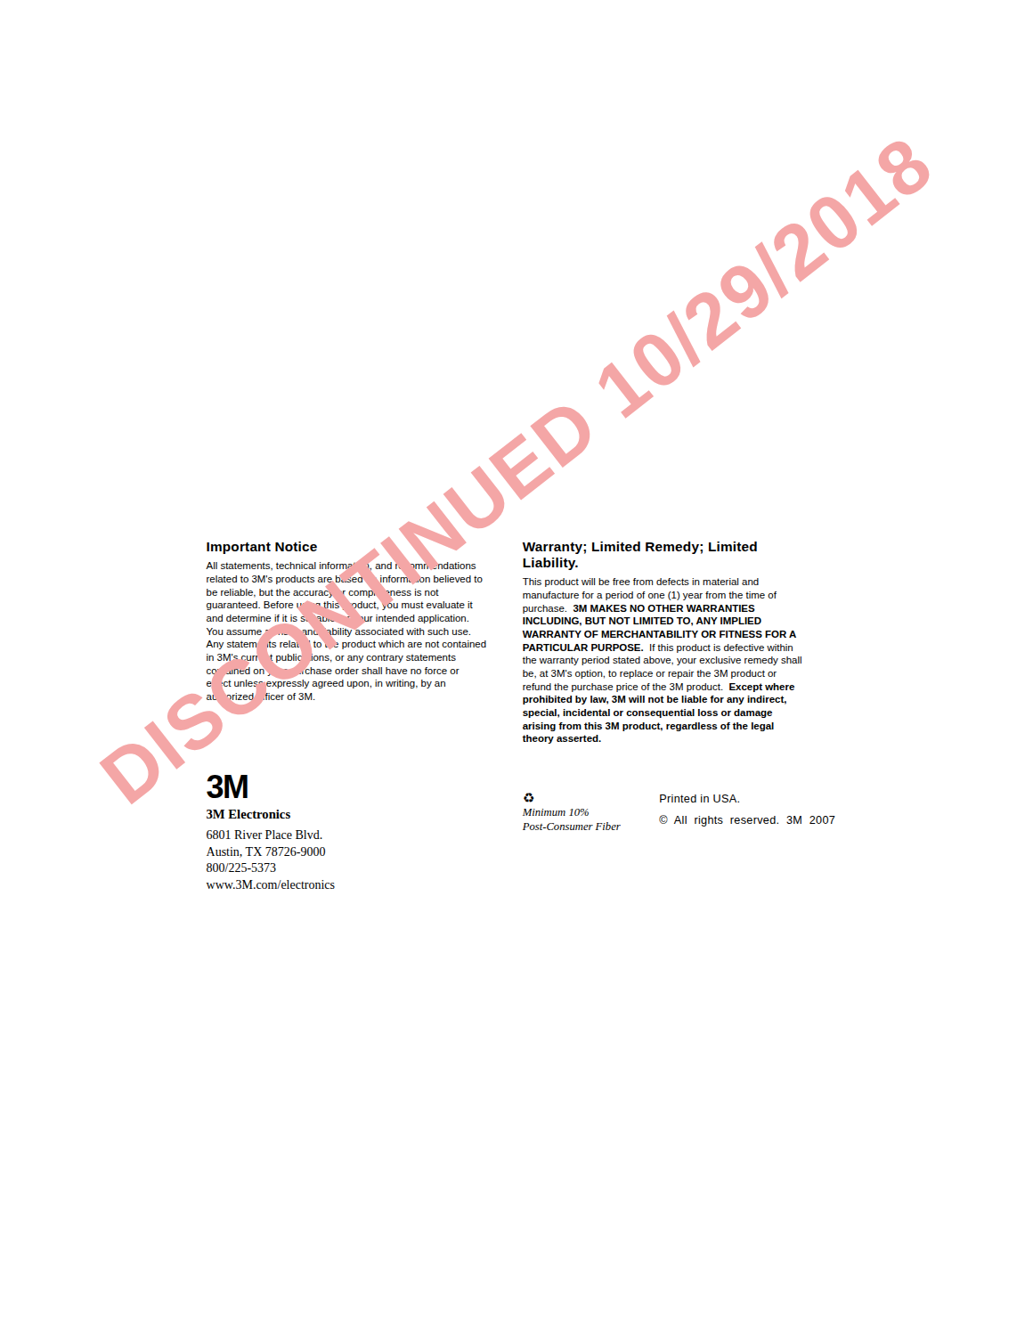DISCONTINUED 10/29/2018
Important Notice
All statements, technical information, and recommendations related to 3M's products are based on information believed to be reliable, but the accuracy or completeness is not guaranteed. Before using this product, you must evaluate it and determine if it is suitable for your intended application. You assume all risks and liability associated with such use. Any statements related to the product which are not contained in 3M's current publications, or any contrary statements contained on your purchase order shall have no force or effect unless expressly agreed upon, in writing, by an authorized officer of 3M.
Warranty; Limited Remedy; Limited Liability.
This product will be free from defects in material and manufacture for a period of one (1) year from the time of purchase. 3M MAKES NO OTHER WARRANTIES INCLUDING, BUT NOT LIMITED TO, ANY IMPLIED WARRANTY OF MERCHANTABILITY OR FITNESS FOR A PARTICULAR PURPOSE. If this product is defective within the warranty period stated above, your exclusive remedy shall be, at 3M's option, to replace or repair the 3M product or refund the purchase price of the 3M product. Except where prohibited by law, 3M will not be liable for any indirect, special, incidental or consequential loss or damage arising from this 3M product, regardless of the legal theory asserted.
3M
3M Electronics
6801 River Place Blvd.
Austin, TX 78726-9000
800/225-5373
www.3M.com/electronics
♻
Minimum 10%
Post-Consumer Fiber
Printed in USA.
© All rights reserved. 3M 2007